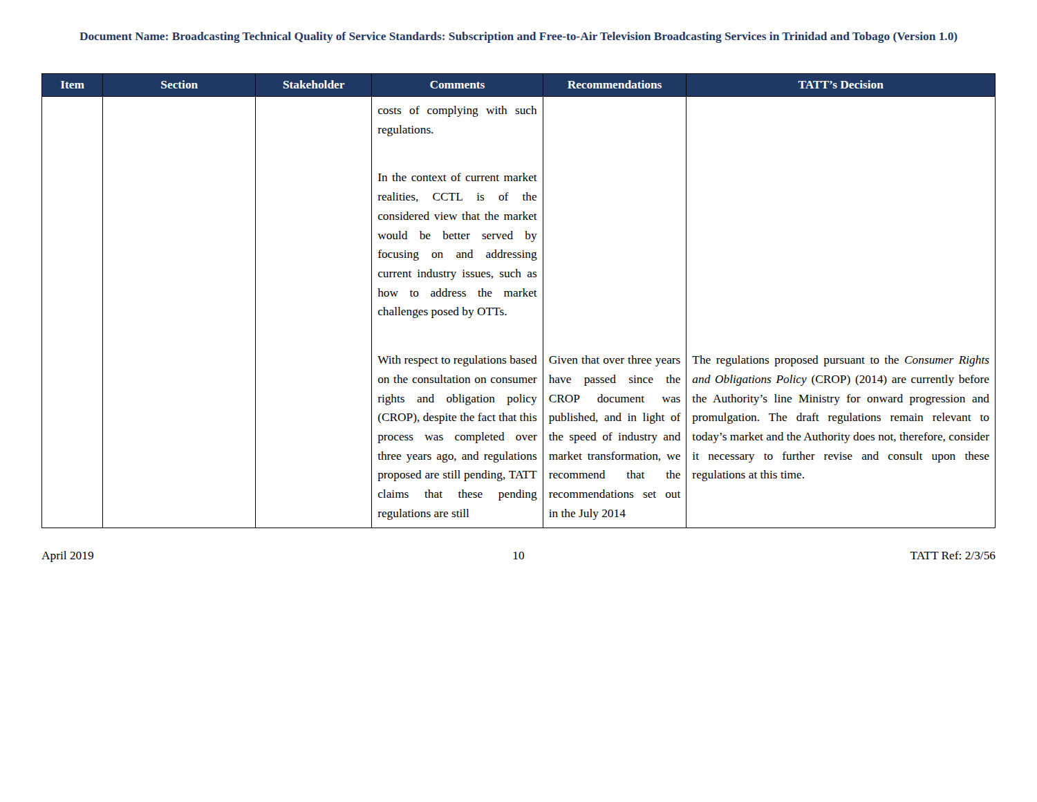Document Name: Broadcasting Technical Quality of Service Standards: Subscription and Free-to-Air Television Broadcasting Services in Trinidad and Tobago (Version 1.0)
| Item | Section | Stakeholder | Comments | Recommendations | TATT’s Decision |
| --- | --- | --- | --- | --- | --- |
| | | | costs of complying with such regulations. | | |
| | | | In the context of current market realities, CCTL is of the considered view that the market would be better served by focusing on and addressing current industry issues, such as how to address the market challenges posed by OTTs. | | |
| | | | With respect to regulations based on the consultation on consumer rights and obligation policy (CROP), despite the fact that this process was completed over three years ago, and regulations proposed are still pending, TATT claims that these pending regulations are still | Given that over three years have passed since the CROP document was published, and in light of the speed of industry and market transformation, we recommend that the recommendations set out in the July 2014 | The regulations proposed pursuant to the Consumer Rights and Obligations Policy (CROP) (2014) are currently before the Authority’s line Ministry for onward progression and promulgation. The draft regulations remain relevant to today’s market and the Authority does not, therefore, consider it necessary to further revise and consult upon these regulations at this time. |
April 2019
10
TATT Ref: 2/3/56